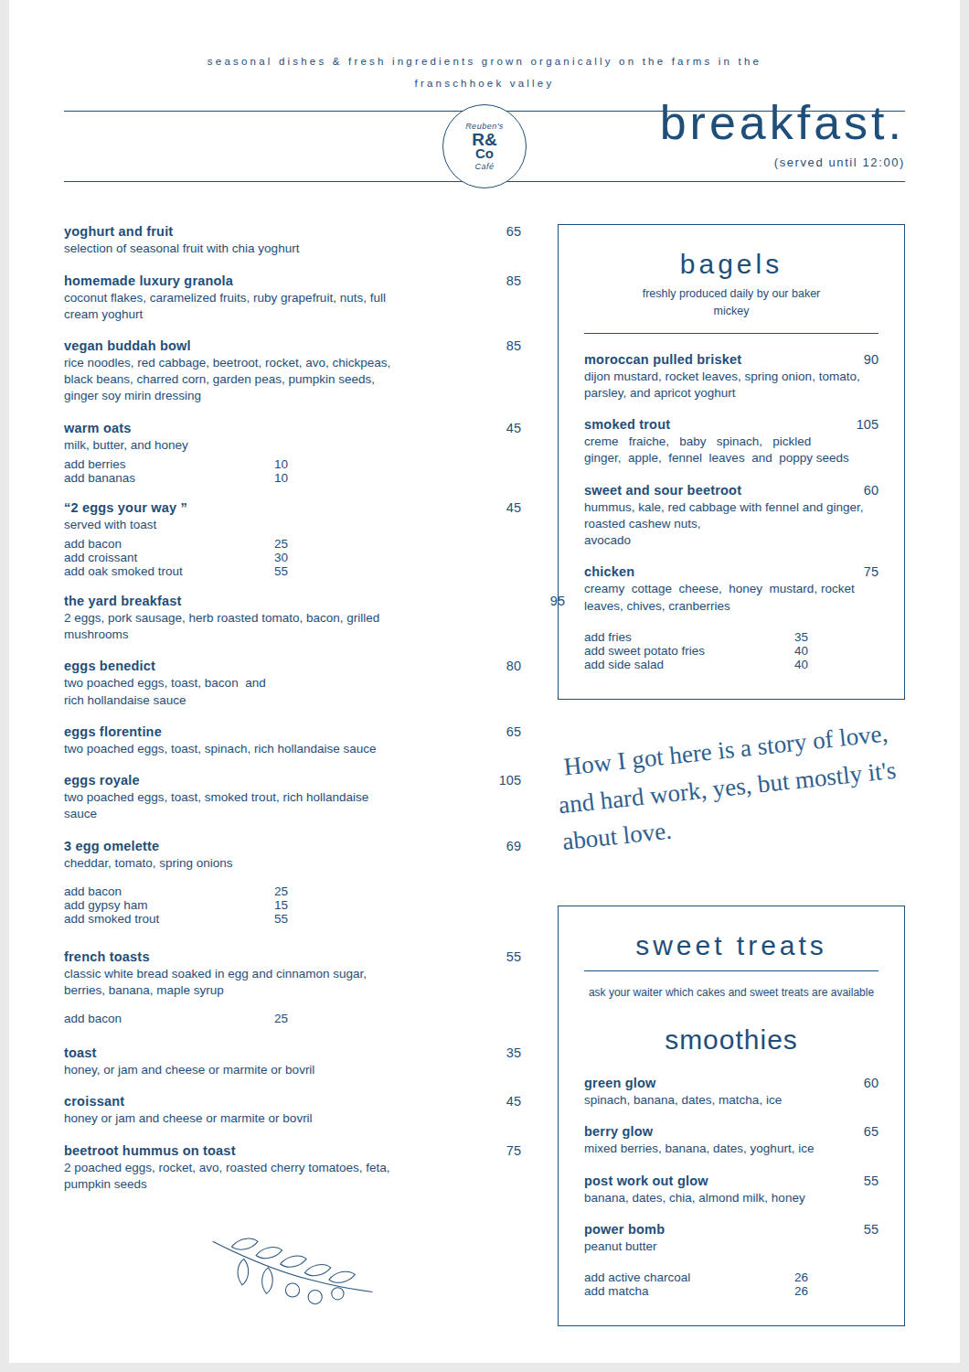seasonal dishes & fresh ingredients grown organically on the farms in the
franschhoek valley
Reuben's R& Co Café
breakfast.
(served until 12:00)
yoghurt and fruit 65
selection of seasonal fruit with chia yoghurt
homemade luxury granola 85
coconut flakes, caramelized fruits, ruby grapefruit, nuts, full cream yoghurt
vegan buddah bowl 85
rice noodles, red cabbage, beetroot, rocket, avo, chickpeas, black beans, charred corn, garden peas, pumpkin seeds,
ginger soy mirin dressing
warm oats 45
milk, butter, and honey
add berries 10
add bananas 10
“2 eggs your way ” 45
served with toast
add bacon 25
add croissant 30
add oak smoked trout 55
the yard breakfast 95
2 eggs, pork sausage, herb roasted tomato, bacon, grilled mushrooms
eggs benedict 80
two poached eggs, toast, bacon and
rich hollandaise sauce
eggs florentine 65
two poached eggs, toast, spinach, rich hollandaise sauce
eggs royale 105
two poached eggs, toast, smoked trout, rich hollandaise sauce
3 egg omelette 69
cheddar, tomato, spring onions
add bacon 25
add gypsy ham 15
add smoked trout 55
french toasts 55
classic white bread soaked in egg and cinnamon sugar, berries, banana, maple syrup
add bacon 25
toast 35
honey, or jam and cheese or marmite or bovril
croissant 45
honey or jam and cheese or marmite or bovril
beetroot hummus on toast 75
2 poached eggs, rocket, avo, roasted cherry tomatoes, feta, pumpkin seeds
bagels
freshly produced daily by our baker
mickey
moroccan pulled brisket 90
dijon mustard, rocket leaves, spring onion, tomato, parsley, and apricot yoghurt
smoked trout 105
creme fraiche, baby spinach, pickled ginger, apple, fennel leaves and poppy seeds
sweet and sour beetroot 60
hummus, kale, red cabbage with fennel and ginger, roasted cashew nuts,
avocado
chicken 75
creamy cottage cheese, honey mustard, rocket leaves, chives, cranberries
add fries 35
add sweet potato fries 40
add side salad 40
How I got here is a story of love,
and hard work, yes, but mostly it's about love.
sweet treats
ask your waiter which cakes and sweet treats are available
smoothies
green glow 60
spinach, banana, dates, matcha, ice
berry glow 65
mixed berries, banana, dates, yoghurt, ice
post work out glow 55
banana, dates, chia, almond milk, honey
power bomb 55
peanut butter
add active charcoal 26
add matcha 26